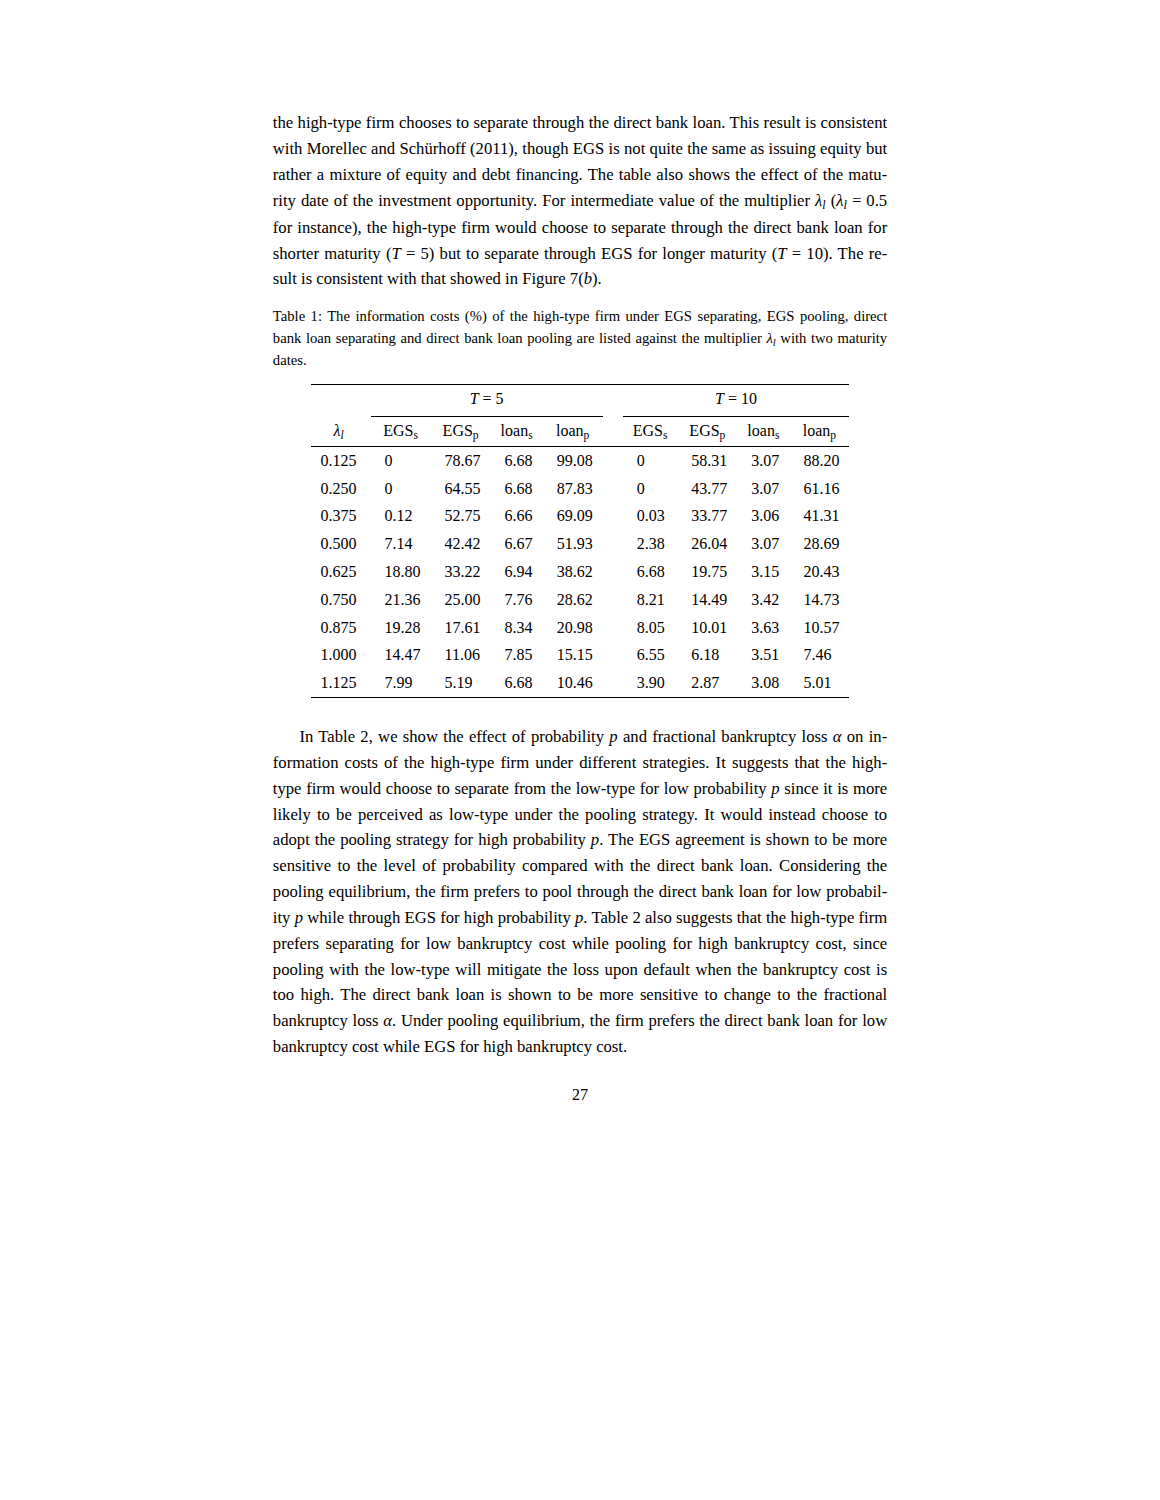the high-type firm chooses to separate through the direct bank loan. This result is consistent with Morellec and Schürhoff (2011), though EGS is not quite the same as issuing equity but rather a mixture of equity and debt financing. The table also shows the effect of the maturity date of the investment opportunity. For intermediate value of the multiplier λl (λl = 0.5 for instance), the high-type firm would choose to separate through the direct bank loan for shorter maturity (T = 5) but to separate through EGS for longer maturity (T = 10). The result is consistent with that showed in Figure 7(b).
Table 1: The information costs (%) of the high-type firm under EGS separating, EGS pooling, direct bank loan separating and direct bank loan pooling are listed against the multiplier λl with two maturity dates.
| | T = 5 | | T = 10 |
| λ l | EGS s | EGS p | loan s | loan p | | EGS s | EGS p | loan s | loan p |
| 0.125 | 0 | 78.67 | 6.68 | 99.08 | | 0 | 58.31 | 3.07 | 88.20 |
| 0.250 | 0 | 64.55 | 6.68 | 87.83 | | 0 | 43.77 | 3.07 | 61.16 |
| 0.375 | 0.12 | 52.75 | 6.66 | 69.09 | | 0.03 | 33.77 | 3.06 | 41.31 |
| 0.500 | 7.14 | 42.42 | 6.67 | 51.93 | | 2.38 | 26.04 | 3.07 | 28.69 |
| 0.625 | 18.80 | 33.22 | 6.94 | 38.62 | | 6.68 | 19.75 | 3.15 | 20.43 |
| 0.750 | 21.36 | 25.00 | 7.76 | 28.62 | | 8.21 | 14.49 | 3.42 | 14.73 |
| 0.875 | 19.28 | 17.61 | 8.34 | 20.98 | | 8.05 | 10.01 | 3.63 | 10.57 |
| 1.000 | 14.47 | 11.06 | 7.85 | 15.15 | | 6.55 | 6.18 | 3.51 | 7.46 |
| 1.125 | 7.99 | 5.19 | 6.68 | 10.46 | | 3.90 | 2.87 | 3.08 | 5.01 |
In Table 2, we show the effect of probability p and fractional bankruptcy loss α on information costs of the high-type firm under different strategies. It suggests that the high-type firm would choose to separate from the low-type for low probability p since it is more likely to be perceived as low-type under the pooling strategy. It would instead choose to adopt the pooling strategy for high probability p. The EGS agreement is shown to be more sensitive to the level of probability compared with the direct bank loan. Considering the pooling equilibrium, the firm prefers to pool through the direct bank loan for low probability p while through EGS for high probability p. Table 2 also suggests that the high-type firm prefers separating for low bankruptcy cost while pooling for high bankruptcy cost, since pooling with the low-type will mitigate the loss upon default when the bankruptcy cost is too high. The direct bank loan is shown to be more sensitive to change to the fractional bankruptcy loss α. Under pooling equilibrium, the firm prefers the direct bank loan for low bankruptcy cost while EGS for high bankruptcy cost.
27